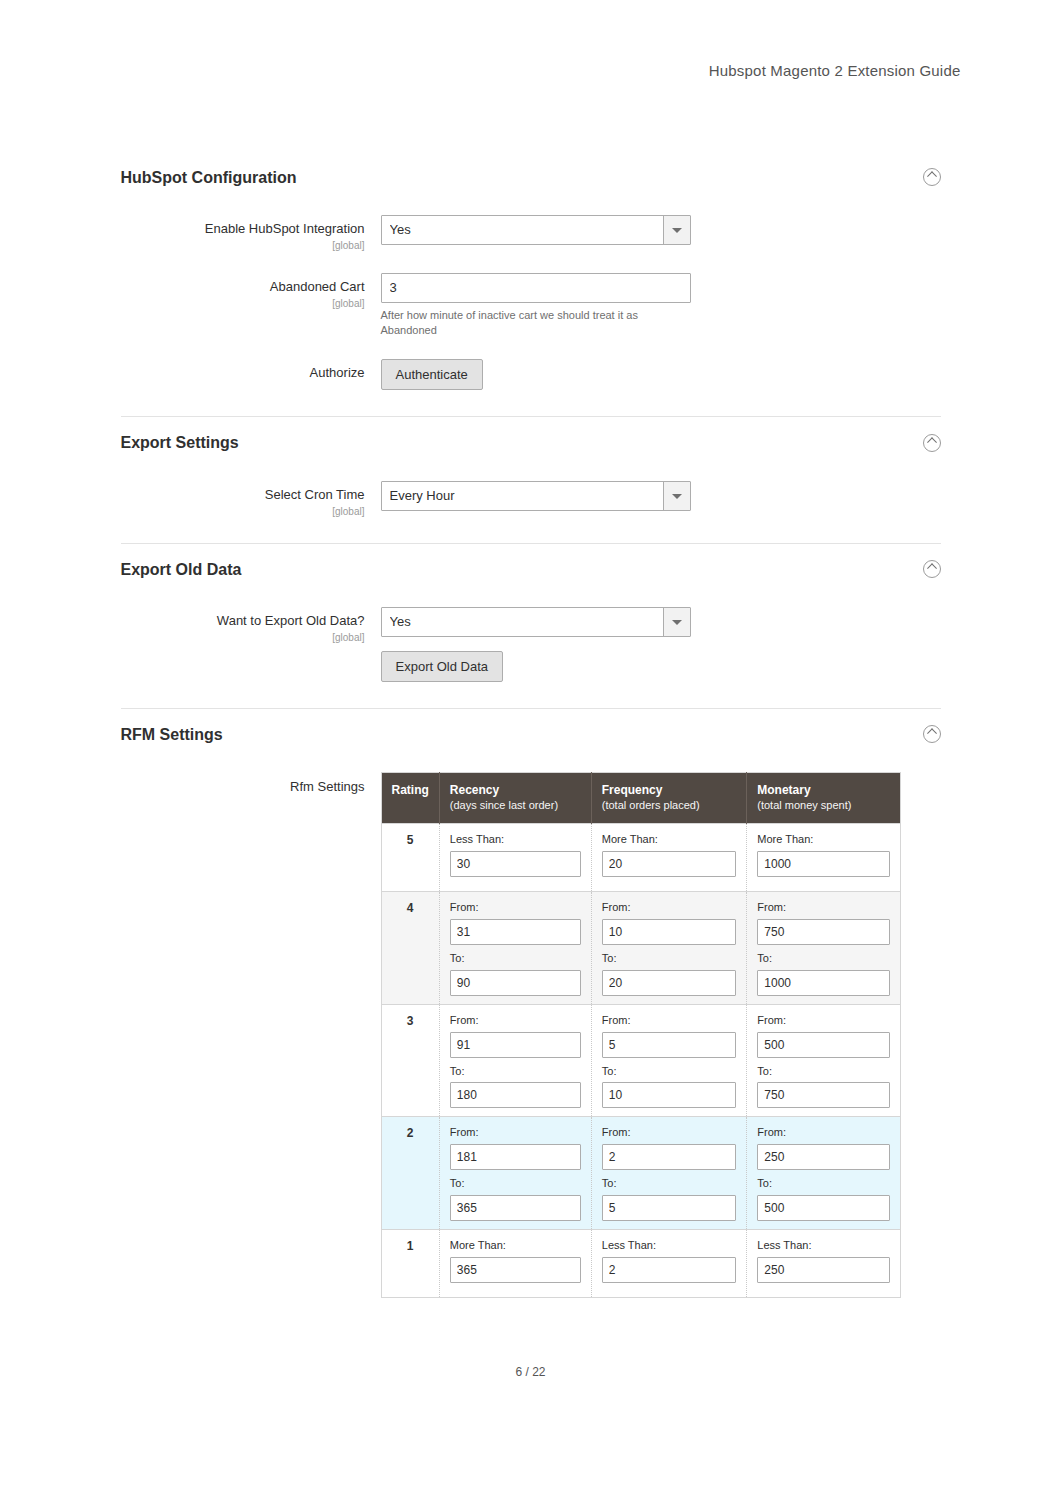Hubspot Magento 2 Extension Guide
HubSpot Configuration
Enable HubSpot Integration [global]
Yes No
Abandoned Cart [global]
After how minute of inactive cart we should treat it as Abandoned
Authorize
Authenticate
Export Settings
Select Cron Time [global]
Every Hour
Export Old Data
Want to Export Old Data? [global]
Yes No
Export Old Data
RFM Settings
Rfm Settings
| Rating | Recency (days since last order) | Frequency (total orders placed) | Monetary (total money spent) |
| --- | --- | --- | --- |
| 5 | Less Than: | More Than: | More Than: |
| 4 | From: To: | From: To: | From: To: |
| 3 | From: To: | From: To: | From: To: |
| 2 | From: To: | From: To: | From: To: |
| 1 | More Than: | Less Than: | Less Than: |
6 / 22